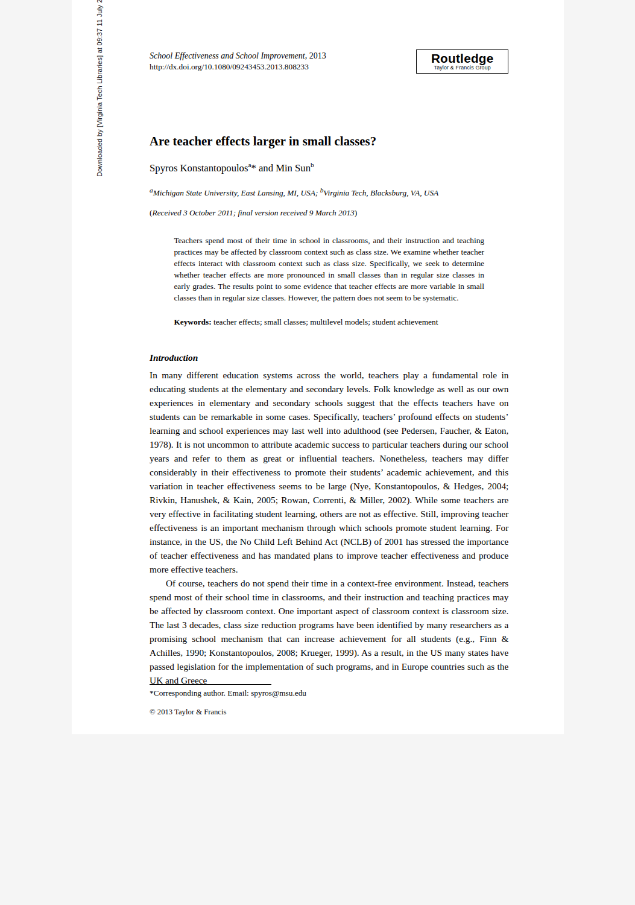Downloaded by [Virginia Tech Libraries] at 09:37 11 July 2013
School Effectiveness and School Improvement, 2013
http://dx.doi.org/10.1080/09243453.2013.808233
Routledge Taylor & Francis Group
Are teacher effects larger in small classes?
Spyros Konstantopoulosa* and Min Sunb
aMichigan State University, East Lansing, MI, USA; bVirginia Tech, Blacksburg, VA, USA
(Received 3 October 2011; final version received 9 March 2013)
Teachers spend most of their time in school in classrooms, and their instruction and teaching practices may be affected by classroom context such as class size. We examine whether teacher effects interact with classroom context such as class size. Specifically, we seek to determine whether teacher effects are more pronounced in small classes than in regular size classes in early grades. The results point to some evidence that teacher effects are more variable in small classes than in regular size classes. However, the pattern does not seem to be systematic.
Keywords: teacher effects; small classes; multilevel models; student achievement
Introduction
In many different education systems across the world, teachers play a fundamental role in educating students at the elementary and secondary levels. Folk knowledge as well as our own experiences in elementary and secondary schools suggest that the effects teachers have on students can be remarkable in some cases. Specifically, teachers’ profound effects on students’ learning and school experiences may last well into adulthood (see Pedersen, Faucher, & Eaton, 1978). It is not uncommon to attribute academic success to particular teachers during our school years and refer to them as great or influential teachers. Nonetheless, teachers may differ considerably in their effectiveness to promote their students’ academic achievement, and this variation in teacher effectiveness seems to be large (Nye, Konstantopoulos, & Hedges, 2004; Rivkin, Hanushek, & Kain, 2005; Rowan, Correnti, & Miller, 2002). While some teachers are very effective in facilitating student learning, others are not as effective. Still, improving teacher effectiveness is an important mechanism through which schools promote student learning. For instance, in the US, the No Child Left Behind Act (NCLB) of 2001 has stressed the importance of teacher effectiveness and has mandated plans to improve teacher effectiveness and produce more effective teachers.
Of course, teachers do not spend their time in a context-free environment. Instead, teachers spend most of their school time in classrooms, and their instruction and teaching practices may be affected by classroom context. One important aspect of classroom context is classroom size. The last 3 decades, class size reduction programs have been identified by many researchers as a promising school mechanism that can increase achievement for all students (e.g., Finn & Achilles, 1990; Konstantopoulos, 2008; Krueger, 1999). As a result, in the US many states have passed legislation for the implementation of such programs, and in Europe countries such as the UK and Greece
*Corresponding author. Email: spyros@msu.edu
© 2013 Taylor & Francis